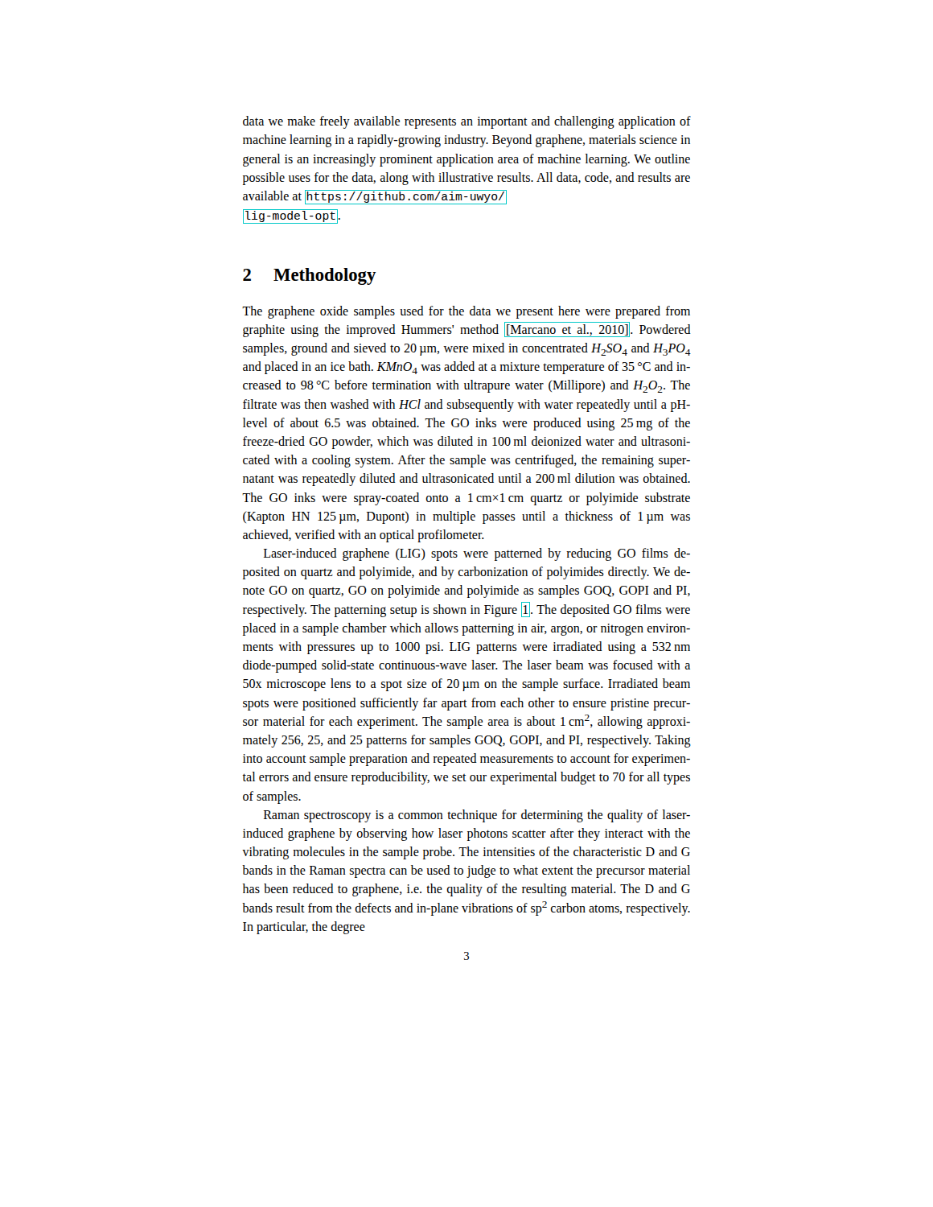data we make freely available represents an important and challenging application of machine learning in a rapidly-growing industry. Beyond graphene, materials science in general is an increasingly prominent application area of machine learning. We outline possible uses for the data, along with illustrative results. All data, code, and results are available at https://github.com/aim-uwyo/
lig-model-opt.
2 Methodology
The graphene oxide samples used for the data we present here were prepared from graphite using the improved Hummers' method [Marcano et al., 2010]. Powdered samples, ground and sieved to 20 µm, were mixed in concentrated H2SO4 and H3PO4 and placed in an ice bath. KMnO4 was added at a mixture temperature of 35 °C and increased to 98 °C before termination with ultrapure water (Millipore) and H2O2. The filtrate was then washed with HCl and subsequently with water repeatedly until a pH-level of about 6.5 was obtained. The GO inks were produced using 25 mg of the freeze-dried GO powder, which was diluted in 100 ml deionized water and ultrasonicated with a cooling system. After the sample was centrifuged, the remaining supernatant was repeatedly diluted and ultrasonicated until a 200 ml dilution was obtained. The GO inks were spray-coated onto a 1 cm×1 cm quartz or polyimide substrate (Kapton HN 125 µm, Dupont) in multiple passes until a thickness of 1 µm was achieved, verified with an optical profilometer.
Laser-induced graphene (LIG) spots were patterned by reducing GO films deposited on quartz and polyimide, and by carbonization of polyimides directly. We denote GO on quartz, GO on polyimide and polyimide as samples GOQ, GOPI and PI, respectively. The patterning setup is shown in Figure 1. The deposited GO films were placed in a sample chamber which allows patterning in air, argon, or nitrogen environments with pressures up to 1000 psi. LIG patterns were irradiated using a 532 nm diode-pumped solid-state continuous-wave laser. The laser beam was focused with a 50x microscope lens to a spot size of 20 µm on the sample surface. Irradiated beam spots were positioned sufficiently far apart from each other to ensure pristine precursor material for each experiment. The sample area is about 1 cm2, allowing approximately 256, 25, and 25 patterns for samples GOQ, GOPI, and PI, respectively. Taking into account sample preparation and repeated measurements to account for experimental errors and ensure reproducibility, we set our experimental budget to 70 for all types of samples.
Raman spectroscopy is a common technique for determining the quality of laser-induced graphene by observing how laser photons scatter after they interact with the vibrating molecules in the sample probe. The intensities of the characteristic D and G bands in the Raman spectra can be used to judge to what extent the precursor material has been reduced to graphene, i.e. the quality of the resulting material. The D and G bands result from the defects and in-plane vibrations of sp2 carbon atoms, respectively. In particular, the degree
3